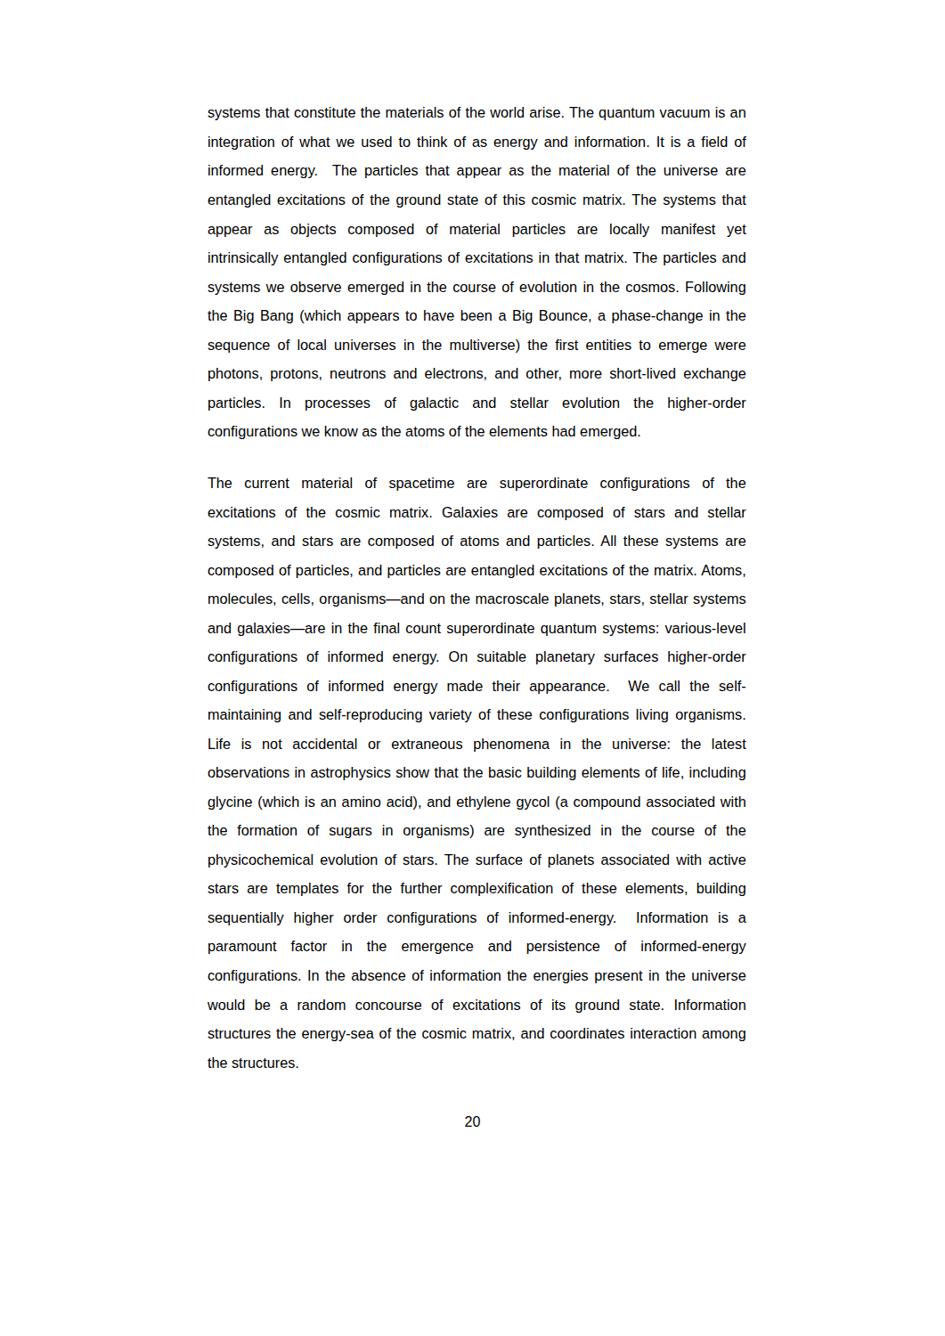systems that constitute the materials of the world arise. The quantum vacuum is an integration of what we used to think of as energy and information. It is a field of informed energy. The particles that appear as the material of the universe are entangled excitations of the ground state of this cosmic matrix. The systems that appear as objects composed of material particles are locally manifest yet intrinsically entangled configurations of excitations in that matrix. The particles and systems we observe emerged in the course of evolution in the cosmos. Following the Big Bang (which appears to have been a Big Bounce, a phase-change in the sequence of local universes in the multiverse) the first entities to emerge were photons, protons, neutrons and electrons, and other, more short-lived exchange particles. In processes of galactic and stellar evolution the higher-order configurations we know as the atoms of the elements had emerged.
The current material of spacetime are superordinate configurations of the excitations of the cosmic matrix. Galaxies are composed of stars and stellar systems, and stars are composed of atoms and particles. All these systems are composed of particles, and particles are entangled excitations of the matrix. Atoms, molecules, cells, organisms—and on the macroscale planets, stars, stellar systems and galaxies—are in the final count superordinate quantum systems: various-level configurations of informed energy. On suitable planetary surfaces higher-order configurations of informed energy made their appearance. We call the self-maintaining and self-reproducing variety of these configurations living organisms. Life is not accidental or extraneous phenomena in the universe: the latest observations in astrophysics show that the basic building elements of life, including glycine (which is an amino acid), and ethylene gycol (a compound associated with the formation of sugars in organisms) are synthesized in the course of the physicochemical evolution of stars. The surface of planets associated with active stars are templates for the further complexification of these elements, building sequentially higher order configurations of informed-energy. Information is a paramount factor in the emergence and persistence of informed-energy configurations. In the absence of information the energies present in the universe would be a random concourse of excitations of its ground state. Information structures the energy-sea of the cosmic matrix, and coordinates interaction among the structures.
20